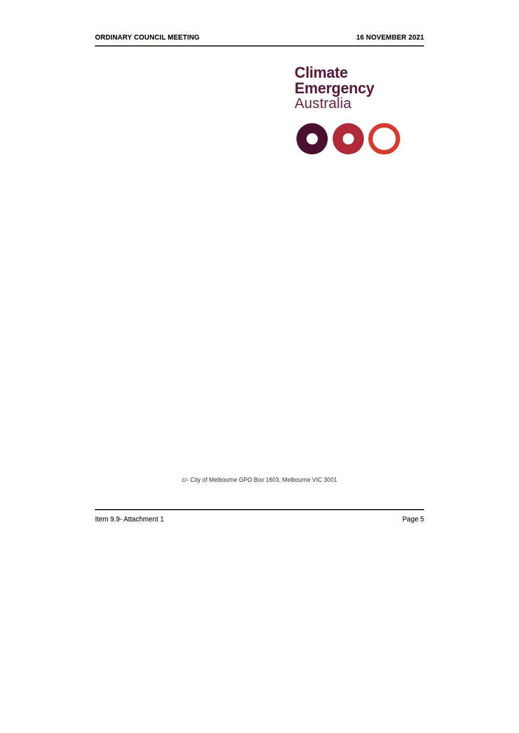ORDINARY COUNCIL MEETING 16 NOVEMBER 2021
ClimateEmergency Australia
c/- City of Melbourne GPO Box 1603, Melbourne VIC 3001
Item 9.9- Attachment 1 Page 5